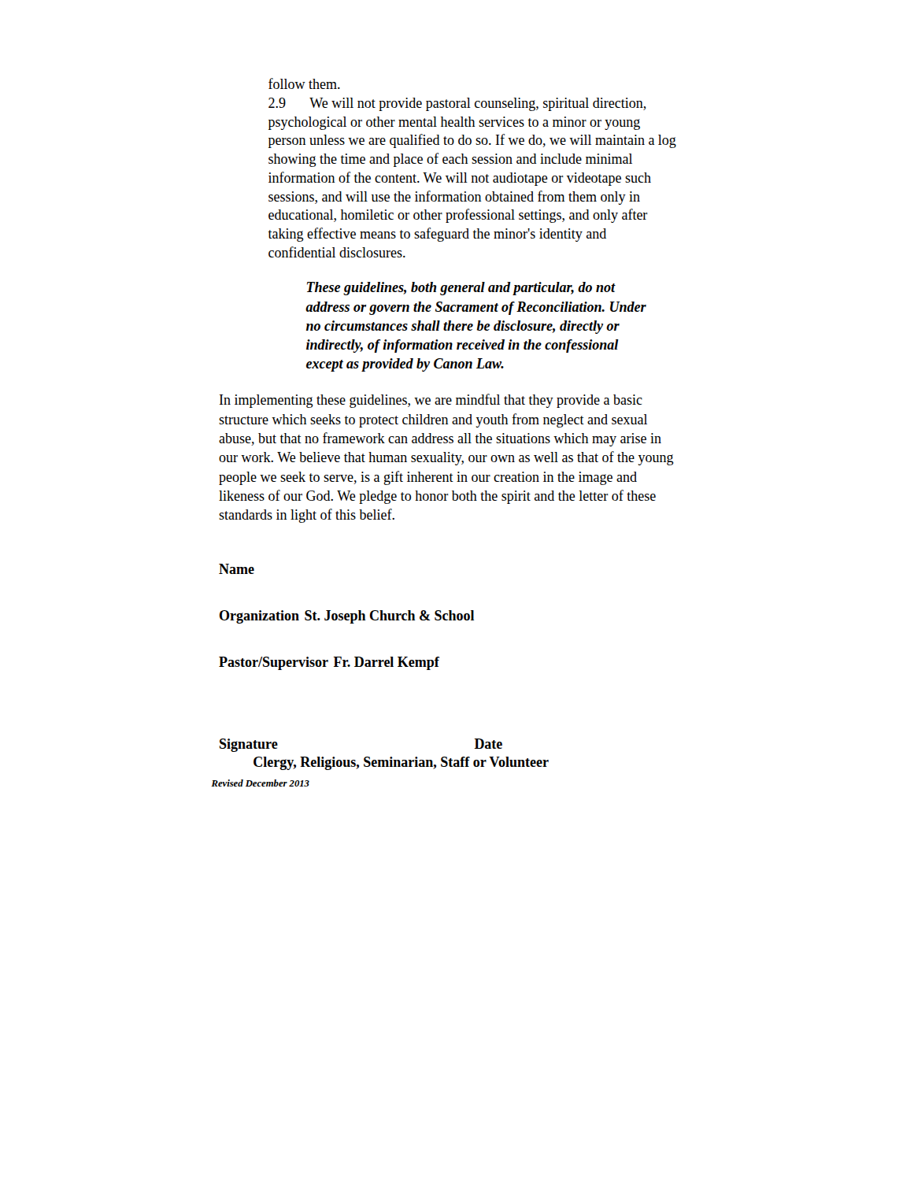follow them.
2.9 We will not provide pastoral counseling, spiritual direction, psychological or other mental health services to a minor or young person unless we are qualified to do so. If we do, we will maintain a log showing the time and place of each session and include minimal information of the content. We will not audiotape or videotape such sessions, and will use the information obtained from them only in educational, homiletic or other professional settings, and only after taking effective means to safeguard the minor's identity and confidential disclosures.
These guidelines, both general and particular, do not address or govern the Sacrament of Reconciliation. Under no circumstances shall there be disclosure, directly or indirectly, of information received in the confessional except as provided by Canon Law.
In implementing these guidelines, we are mindful that they provide a basic structure which seeks to protect children and youth from neglect and sexual abuse, but that no framework can address all the situations which may arise in our work. We believe that human sexuality, our own as well as that of the young people we seek to serve, is a gift inherent in our creation in the image and likeness of our God. We pledge to honor both the spirit and the letter of these standards in light of this belief.
Name
Organization St. Joseph Church & School
Pastor/Supervisor Fr. Darrel Kempf
Signature Date
Clergy, Religious, Seminarian, Staff or Volunteer
Revised December 2013